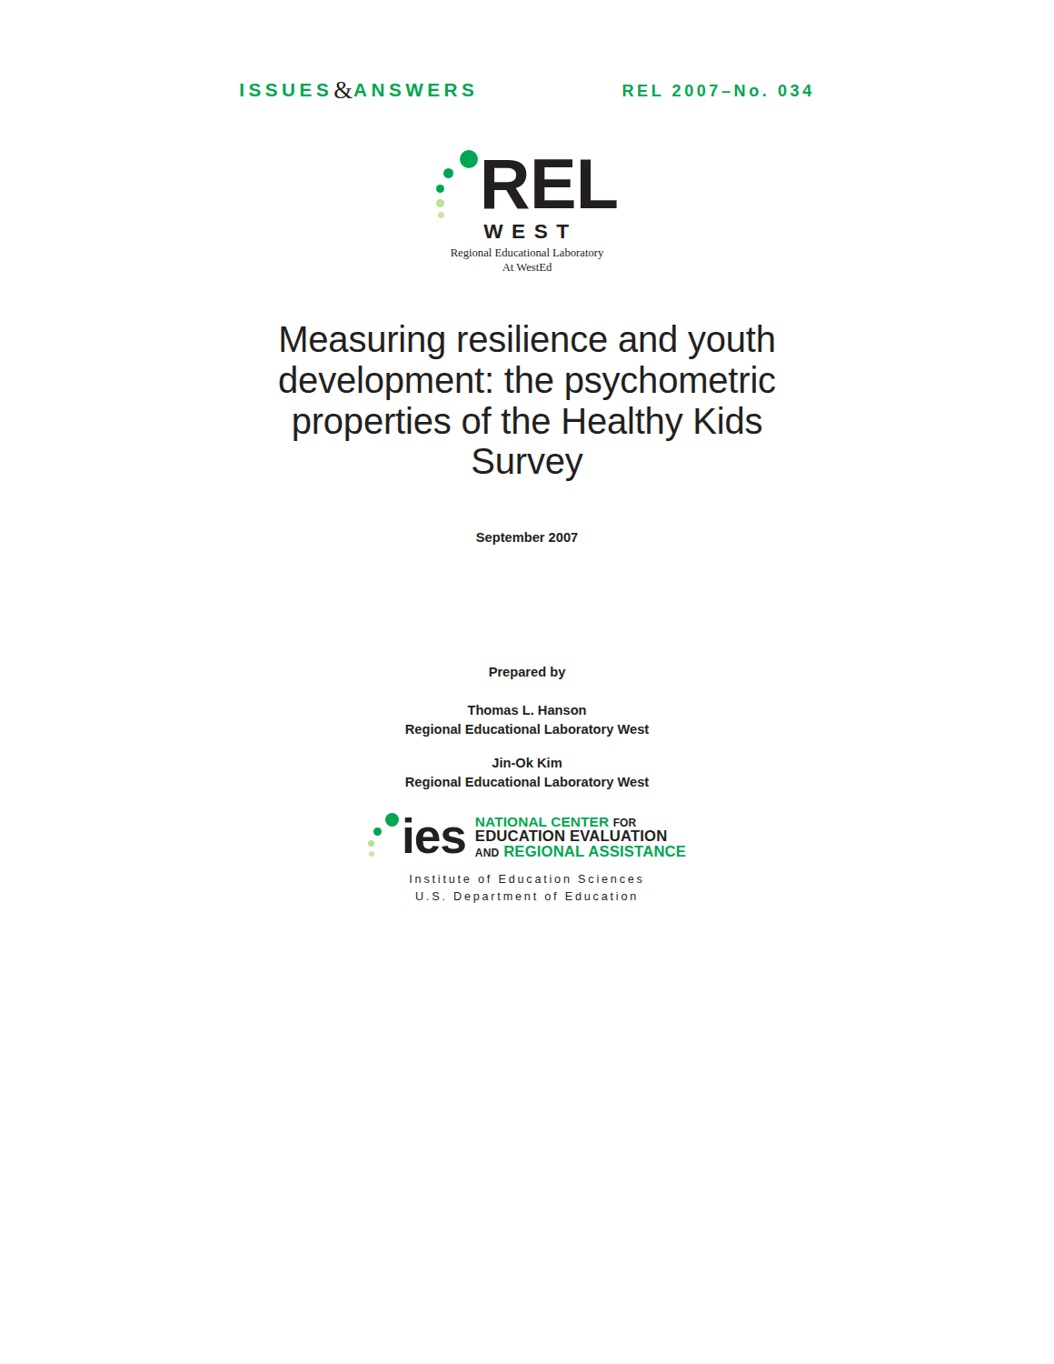ISSUES&ANSWERS
REL 2007–No. 034
REL
WEST
Regional Educational Laboratory
At WestEd
Measuring resilience and youth
development: the psychometric
properties of the Healthy Kids Survey
September 2007
Prepared by
Thomas L. Hanson
Regional Educational Laboratory West
Jin-Ok Kim
Regional Educational Laboratory West
ies
NATIONAL CENTER FOR
EDUCATION EVALUATION
AND REGIONAL ASSISTANCE
Institute of Education Sciences
U.S. Department of Education